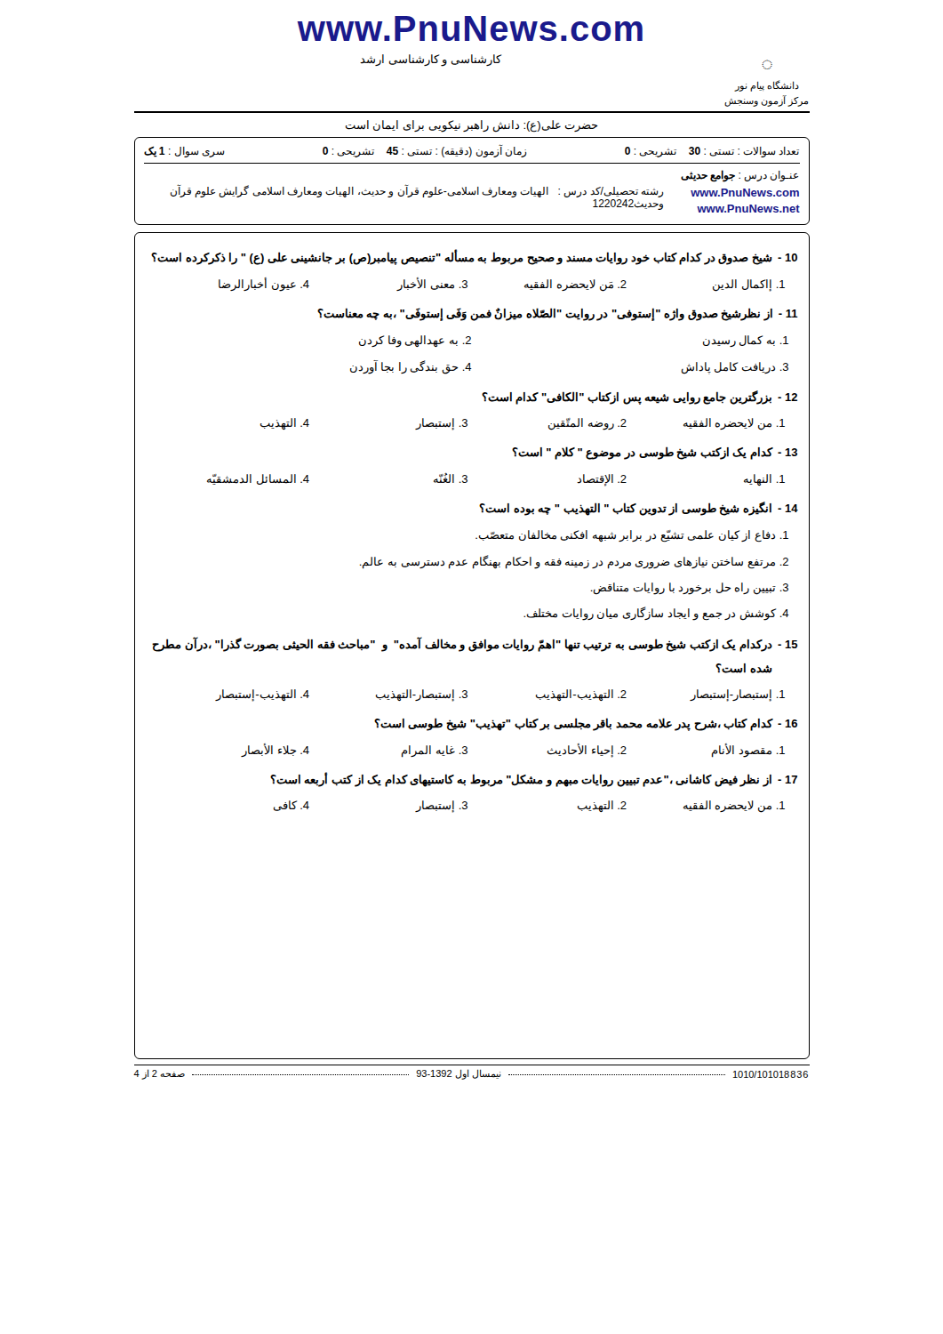www.PnuNews.com
◌
دانشگاه پیام نور
مرکز آزمون وسنجش
کارشناسی و کارشناسی ارشد
.
حضرت علی(ع): دانش راهبر نیکویی برای ایمان است
تعداد سوالات : تستی : 30 تشریحی : 0
زمان آزمون (دقیقه) : تستی : 45 تشریحی : 0
سری سوال : 1 یک
عنـوان درس : جوامع حدیثی
www.PnuNews.com
www.PnuNews.net
رشته تحصیلی/کد درس : الهیات ومعارف اسلامی-علوم قرآن و حدیث، الهیات ومعارف اسلامی گرایش علوم قرآن وحدیث1220242
10 -شیخ صدوق در کدام کتاب خود روایات مسند و صحیح مربوط به مسأله "تنصیص پیامبر(ص) بر جانشینی علی (ع) " را ذکرکرده است؟
1. إاکمال الدین
2. مَن لایحضره الفقیه
3. معنی الأخبار
4. عیون أخبارالرضا
11 -از نظرشیخ صدوق واژه "إستوفی" در روایت "الصّلاه میزانٌ فمن وَفَی إستوفَی" ،به چه معناست؟
1. به کمال رسیدن
2. به عهدالهی وفا کردن
3. دریافت کامل پاداش
4. حق بندگی را بجا آوردن
12 -بزرگترین جامع روایی شیعه پس ازکتاب "الکافی" کدام است؟
1. من لایحضره الفقیه
2. روضه المتّقین
3. إستبصار
4. التهذیب
13 -کدام یک ازکتب شیخ طوسی در موضوع " کلام " است؟
1. النهایه
2. الإقتصاد
3. الغُنّه
4. المسائل الدمشقیّه
14 -انگیزه شیخ طوسی از تدوین کتاب " التهذیب " چه بوده است؟
1. دفاع از کیان علمی تشیّع در برابر شبهه افکنی مخالفان متعصّب.
2. مرتفع ساختن نیازهای ضروری مردم در زمینه فقه و احکام بهنگام عدم دسترسی به عالم.
3. تبیین راه حل برخورد با روایات متناقض.
4. کوشش در جمع و ایجاد سازگاری میان روایات مختلف.
15 -درکدام یک ازکتب شیخ طوسی به ترتیب تنها "اهمّ روایات موافق و مخالف آمده" و "مباحث فقه الحیثی بصورت گذرا" ،درآن مطرح شده است؟
1. إستبصار-إستبصار
2. التهذیب-التهذیب
3. إستبصار-التهذیب
4. التهذیب-إستبصار
16 -کدام کتاب ،شرح پدر علامه محمد باقر مجلسی بر کتاب "تهذیب" شیخ طوسی است؟
1. مقصود الأنام
2. إحیاء الأحادیث
3. غایه المرام
4. جلاء الأبصار
17 -از نظر فیض کاشانی ،"عدم تبیین روایات مبهم و مشکل" مربوط به کاستیهای کدام یک از کتب أربعه است؟
1. من لایحضره الفقیه
2. التهذیب
3. إستبصار
4. کافی
1010/101018836
نیمسال اول 1392-93
صفحه 2 از 4